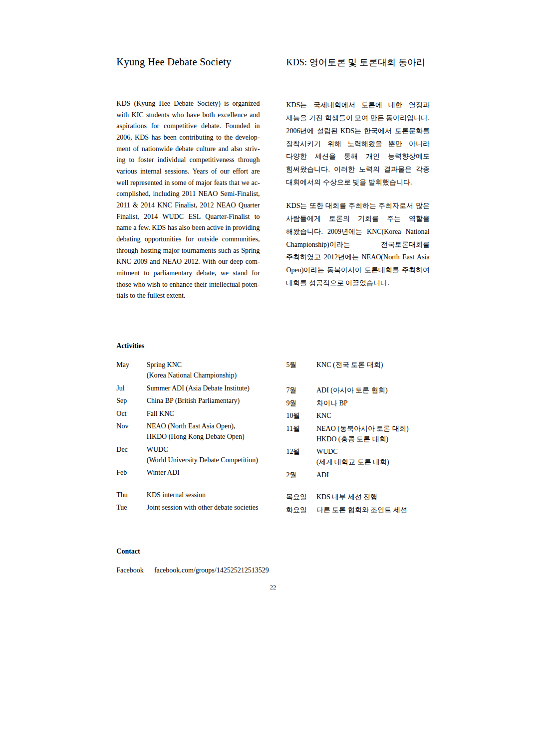Kyung Hee Debate Society
KDS (Kyung Hee Debate Society) is organized with KIC students who have both excellence and aspirations for competitive debate. Founded in 2006, KDS has been contributing to the development of nationwide debate culture and also striving to foster individual competitiveness through various internal sessions. Years of our effort are well represented in some of major feats that we accomplished, including 2011 NEAO Semi-Finalist, 2011 & 2014 KNC Finalist, 2012 NEAO Quarter Finalist, 2014 WUDC ESL Quarter-Finalist to name a few. KDS has also been active in providing debating opportunities for outside communities, through hosting major tournaments such as Spring KNC 2009 and NEAO 2012. With our deep commitment to parliamentary debate, we stand for those who wish to enhance their intellectual potentials to the fullest extent.
KDS: 영어토론 및 토론대회 동아리
KDS는 국제대학에서 토론에 대한 열정과 재능을 가진 학생들이 모여 만든 동아리입니다. 2006년에 설립된 KDS는 한국에서 토론문화를 장착시키기 위해 노력해왔을 뿐만 아니라 다양한 세션을 통해 개인 능력향상에도 힘써왔습니다. 이러한 노력의 결과물은 각종 대회에서의 수상으로 빛을 발휘했습니다.
KDS는 또한 대회를 주최하는 주최자로서 많은 사람들에게 토론의 기회를 주는 역할을 해왔습니다. 2009년에는 KNC(Korea National Championship)이라는 전국토론대회를 주최하였고 2012년에는 NEAO(North East Asia Open)이라는 동북아시아 토론대회를 주최하여 대회를 성공적으로 이끌었습니다.
Activities
| May | Spring KNC (Korea National Championship) |
| Jul | Summer ADI (Asia Debate Institute) |
| Sep | China BP (British Parliamentary) |
| Oct | Fall KNC |
| Nov | NEAO (North East Asia Open), HKDO (Hong Kong Debate Open) |
| Dec | WUDC (World University Debate Competition) |
| Feb | Winter ADI |
| Thu | KDS internal session |
| Tue | Joint session with other debate societies |
| 5월 | KNC (전국 토론 대회) |
| 7월 | ADI (아시아 토론 협회) |
| 9월 | 차이나 BP |
| 10월 | KNC |
| 11월 | NEAO (동북아시아 토론 대회) HKDO (홍콩 토론 대회) |
| 12월 | WUDC (세계 대학교 토론 대회) |
| 2월 | ADI |
| 목요일 | KDS 내부 세션 진행 |
| 화요일 | 다른 토론 협회와 조인트 세션 |
Contact
Facebookfacebook.com/groups/142525212513529
22